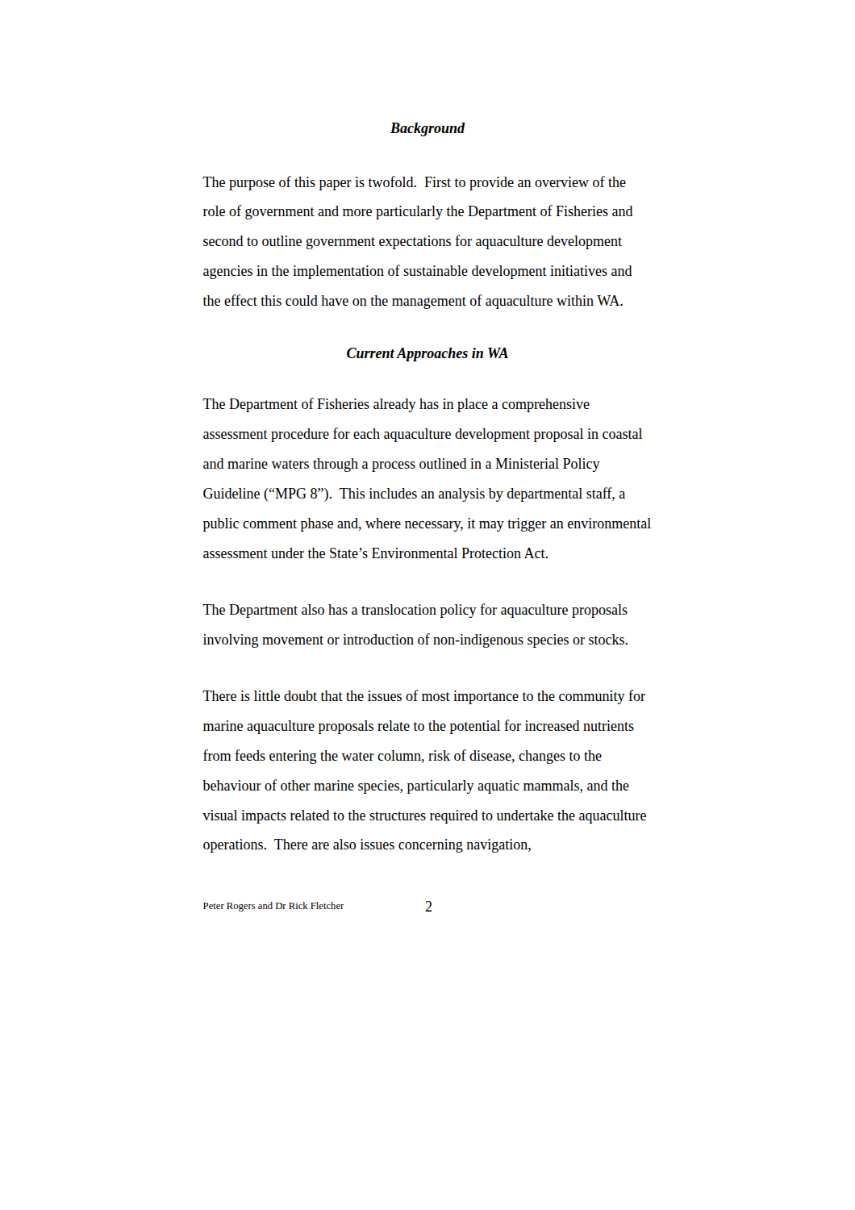Background
The purpose of this paper is twofold. First to provide an overview of the role of government and more particularly the Department of Fisheries and second to outline government expectations for aquaculture development agencies in the implementation of sustainable development initiatives and the effect this could have on the management of aquaculture within WA.
Current Approaches in WA
The Department of Fisheries already has in place a comprehensive assessment procedure for each aquaculture development proposal in coastal and marine waters through a process outlined in a Ministerial Policy Guideline (“MPG 8”). This includes an analysis by departmental staff, a public comment phase and, where necessary, it may trigger an environmental assessment under the State’s Environmental Protection Act.
The Department also has a translocation policy for aquaculture proposals involving movement or introduction of non-indigenous species or stocks.
There is little doubt that the issues of most importance to the community for marine aquaculture proposals relate to the potential for increased nutrients from feeds entering the water column, risk of disease, changes to the behaviour of other marine species, particularly aquatic mammals, and the visual impacts related to the structures required to undertake the aquaculture operations. There are also issues concerning navigation,
Peter Rogers and Dr Rick Fletcher 2